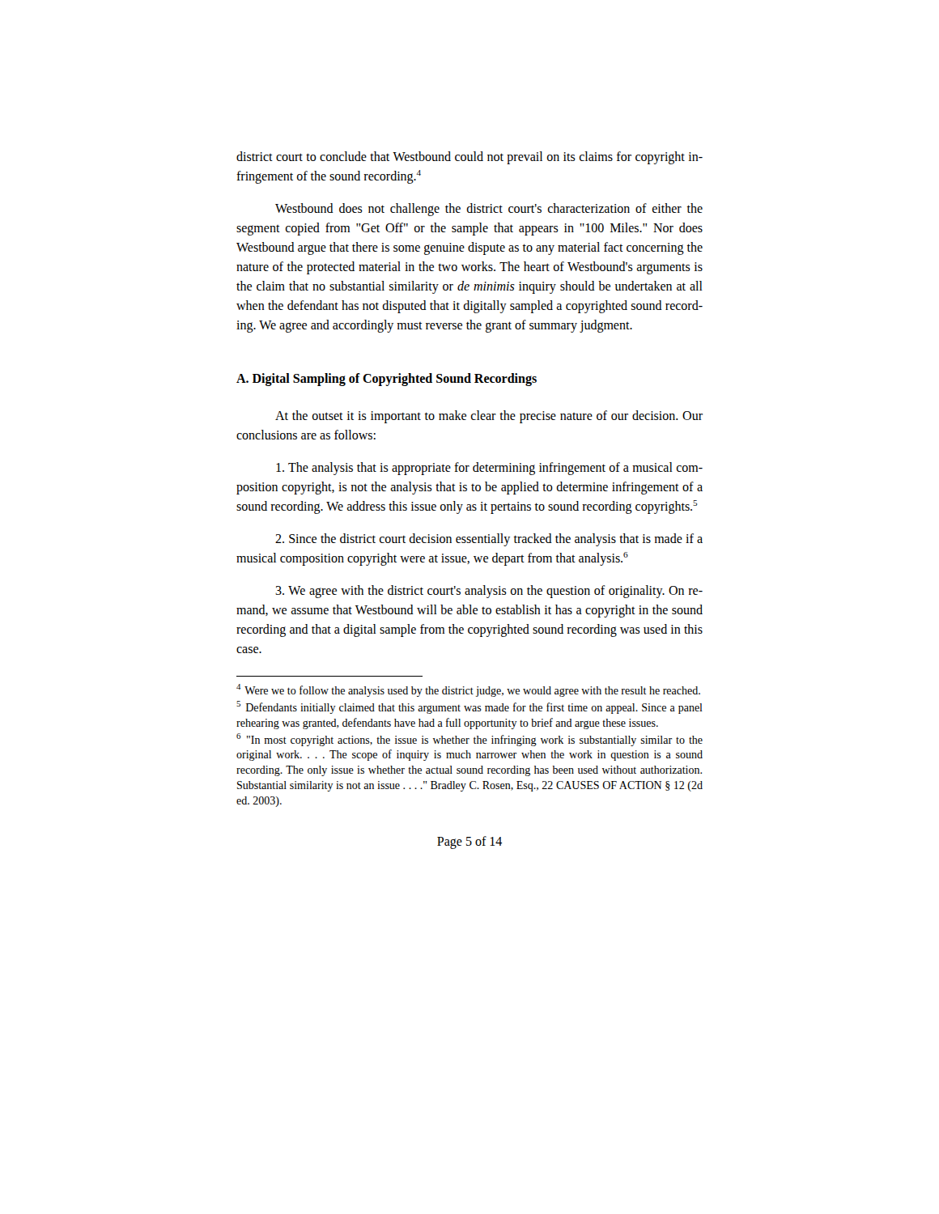district court to conclude that Westbound could not prevail on its claims for copyright infringement of the sound recording.4
Westbound does not challenge the district court's characterization of either the segment copied from "Get Off" or the sample that appears in "100 Miles." Nor does Westbound argue that there is some genuine dispute as to any material fact concerning the nature of the protected material in the two works. The heart of Westbound's arguments is the claim that no substantial similarity or de minimis inquiry should be undertaken at all when the defendant has not disputed that it digitally sampled a copyrighted sound recording. We agree and accordingly must reverse the grant of summary judgment.
A. Digital Sampling of Copyrighted Sound Recordings
At the outset it is important to make clear the precise nature of our decision. Our conclusions are as follows:
1. The analysis that is appropriate for determining infringement of a musical composition copyright, is not the analysis that is to be applied to determine infringement of a sound recording. We address this issue only as it pertains to sound recording copyrights.5
2. Since the district court decision essentially tracked the analysis that is made if a musical composition copyright were at issue, we depart from that analysis.6
3. We agree with the district court's analysis on the question of originality. On remand, we assume that Westbound will be able to establish it has a copyright in the sound recording and that a digital sample from the copyrighted sound recording was used in this case.
4 Were we to follow the analysis used by the district judge, we would agree with the result he reached.
5 Defendants initially claimed that this argument was made for the first time on appeal. Since a panel rehearing was granted, defendants have had a full opportunity to brief and argue these issues.
6 "In most copyright actions, the issue is whether the infringing work is substantially similar to the original work. . . . The scope of inquiry is much narrower when the work in question is a sound recording. The only issue is whether the actual sound recording has been used without authorization. Substantial similarity is not an issue . . . ." Bradley C. Rosen, Esq., 22 CAUSES OF ACTION § 12 (2d ed. 2003).
Page 5 of 14